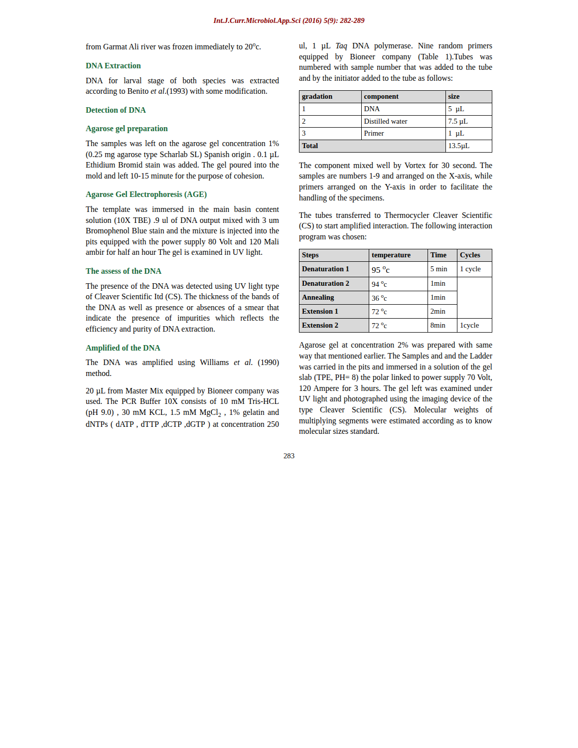Int.J.Curr.Microbiol.App.Sci (2016) 5(9): 282-289
from Garmat Ali river was frozen immediately to 20oc.
DNA Extraction
DNA for larval stage of both species was extracted according to Benito et al.(1993) with some modification.
Detection of DNA
Agarose gel preparation
The samples was left on the agarose gel concentration 1% (0.25 mg agarose type Scharlab SL) Spanish origin . 0.1 µL Ethidium Bromid stain was added. The gel poured into the mold and left 10-15 minute for the purpose of cohesion.
Agarose Gel Electrophoresis (AGE)
The template was immersed in the main basin content solution (10X TBE) .9 ul of DNA output mixed with 3 um Bromophenol Blue stain and the mixture is injected into the pits equipped with the power supply 80 Volt and 120 Mali ambir for half an hour The gel is examined in UV light.
The assess of the DNA
The presence of the DNA was detected using UV light type of Cleaver Scientific Itd (CS). The thickness of the bands of the DNA as well as presence or absences of a smear that indicate the presence of impurities which reflects the efficiency and purity of DNA extraction.
Amplified of the DNA
The DNA was amplified using Williams et al. (1990) method.
20 µL from Master Mix equipped by Bioneer company was used. The PCR Buffer 10X consists of 10 mM Tris-HCL (pH 9.0) , 30 mM KCL, 1.5 mM MgCl2 , 1% gelatin and dNTPs ( dATP , dTTP ,dCTP ,dGTP ) at concentration 250 ul, 1 µL Taq DNA polymerase. Nine random primers equipped by Bioneer company (Table 1).Tubes was numbered with sample number that was added to the tube and by the initiator added to the tube as follows:
| gradation | component | size |
| --- | --- | --- |
| 1 | DNA | 5 µL |
| 2 | Distilled water | 7.5 µL |
| 3 | Primer | 1 µL |
| Total | 13.5µL |
The component mixed well by Vortex for 30 second. The samples are numbers 1-9 and arranged on the X-axis, while primers arranged on the Y-axis in order to facilitate the handling of the specimens.
The tubes transferred to Thermocycler Cleaver Scientific (CS) to start amplified interaction. The following interaction program was chosen:
| Steps | temperature | Time | Cycles |
| --- | --- | --- | --- |
| Denaturation 1 | 95 o c | 5 min | 1 cycle |
| Denaturation 2 | 94 o c | 1min | |
| Annealing | 36 o c | 1min |
| Extension 1 | 72 o c | 2min |
| Extension 2 | 72 o c | 8min | 1cycle |
Agarose gel at concentration 2% was prepared with same way that mentioned earlier. The Samples and and the Ladder was carried in the pits and immersed in a solution of the gel slab (TPE, PH= 8) the polar linked to power supply 70 Volt, 120 Ampere for 3 hours. The gel left was examined under UV light and photographed using the imaging device of the type Cleaver Scientific (CS). Molecular weights of multiplying segments were estimated according as to know molecular sizes standard.
283